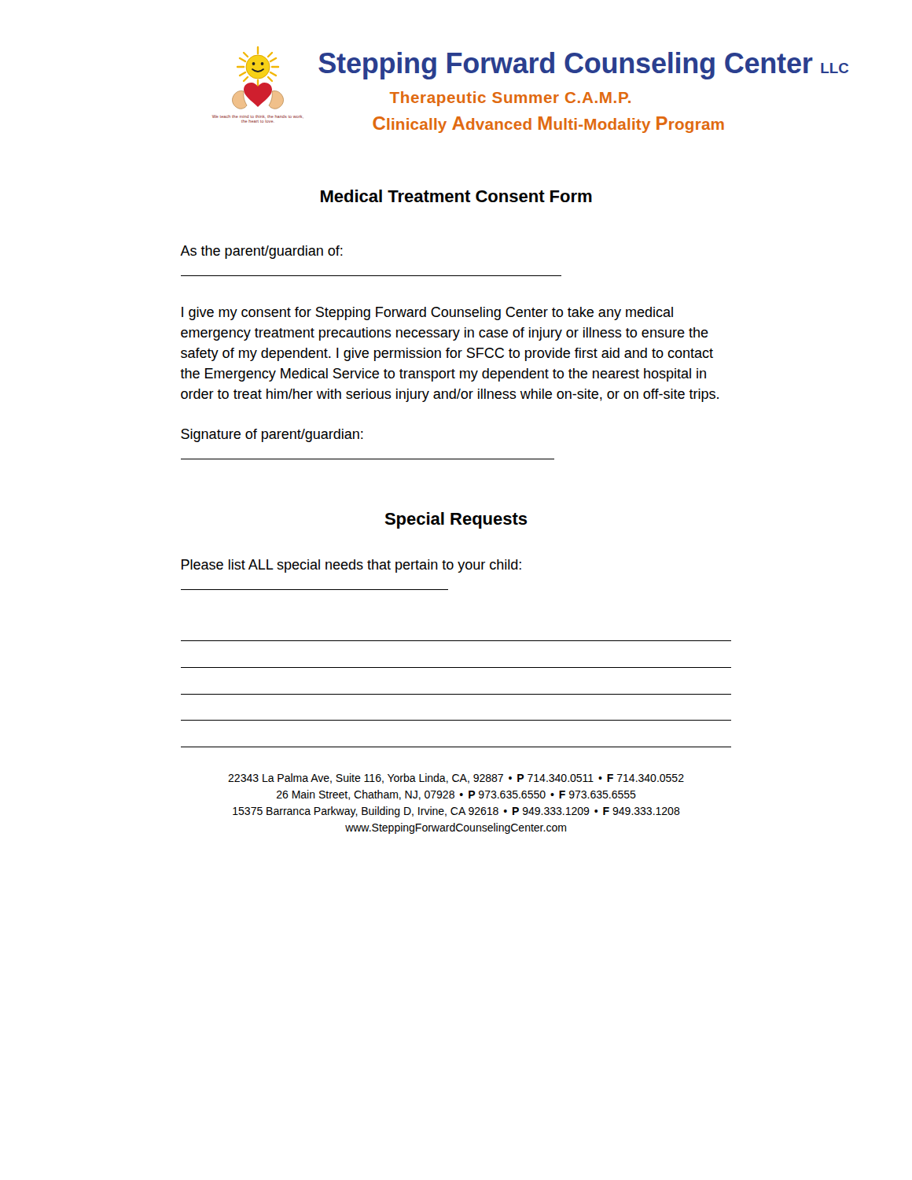We teach the mind to think, the hands to work,
the heart to love.
Stepping Forward Counseling Center LLC
Therapeutic Summer C.A.M.P.
Clinically Advanced Multi-Modality Program
Medical Treatment Consent Form
As the parent/guardian of:
I give my consent for Stepping Forward Counseling Center to take any medical emergency treatment precautions necessary in case of injury or illness to ensure the safety of my dependent. I give permission for SFCC to provide first aid and to contact the Emergency Medical Service to transport my dependent to the nearest hospital in order to treat him/her with serious injury and/or illness while on-site, or on off-site trips.
Signature of parent/guardian:
Special Requests
Please list ALL special needs that pertain to your child:
22343 La Palma Ave, Suite 116, Yorba Linda, CA, 92887 • P 714.340.0511 • F 714.340.0552
26 Main Street, Chatham, NJ, 07928 • P 973.635.6550 • F 973.635.6555
15375 Barranca Parkway, Building D, Irvine, CA 92618 • P 949.333.1209 • F 949.333.1208
www.SteppingForwardCounselingCenter.com